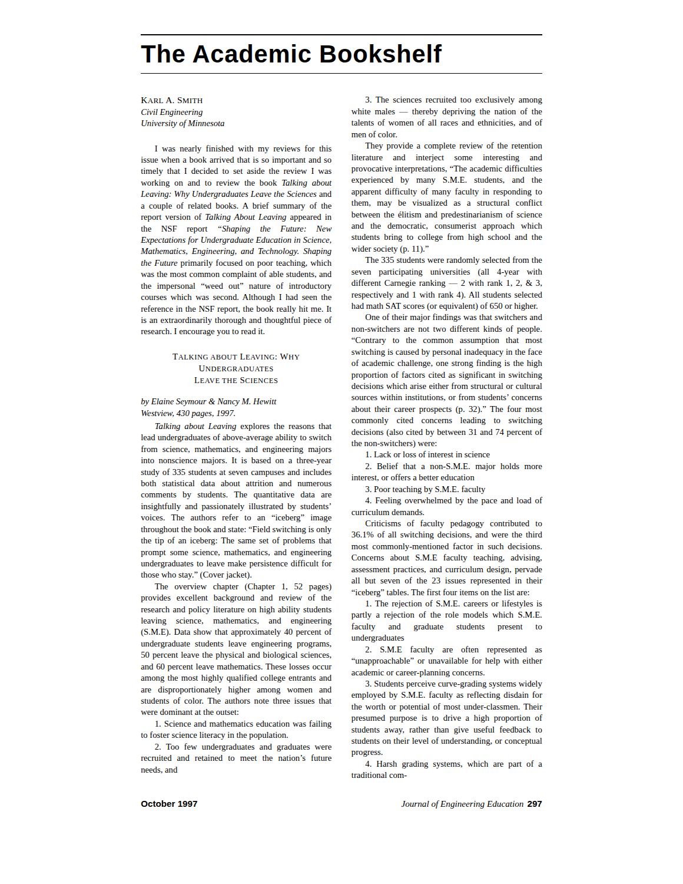The Academic Bookshelf
KARL A. SMITH
Civil Engineering
University of Minnesota
I was nearly finished with my reviews for this issue when a book arrived that is so important and so timely that I decided to set aside the review I was working on and to review the book Talking about Leaving: Why Undergraduates Leave the Sciences and a couple of related books. A brief summary of the report version of Talking About Leaving appeared in the NSF report “Shaping the Future: New Expectations for Undergraduate Education in Science, Mathematics, Engineering, and Technology. Shaping the Future primarily focused on poor teaching, which was the most common complaint of able students, and the impersonal “weed out” nature of introductory courses which was second. Although I had seen the reference in the NSF report, the book really hit me. It is an extraordinarily thorough and thoughtful piece of research. I encourage you to read it.
TALKING ABOUT LEAVING: WHY UNDERGRADUATES
LEAVE THE SCIENCES
by Elaine Seymour & Nancy M. Hewitt
Westview, 430 pages, 1997.
Talking about Leaving explores the reasons that lead undergraduates of above-average ability to switch from science, mathematics, and engineering majors into nonscience majors. It is based on a three-year study of 335 students at seven campuses and includes both statistical data about attrition and numerous comments by students. The quantitative data are insightfully and passionately illustrated by students’ voices. The authors refer to an “iceberg” image throughout the book and state: “Field switching is only the tip of an iceberg: The same set of problems that prompt some science, mathematics, and engineering undergraduates to leave make persistence difficult for those who stay.” (Cover jacket).
The overview chapter (Chapter 1, 52 pages) provides excellent background and review of the research and policy literature on high ability students leaving science, mathematics, and engineering (S.M.E). Data show that approximately 40 percent of undergraduate students leave engineering programs, 50 percent leave the physical and biological sciences, and 60 percent leave mathematics. These losses occur among the most highly qualified college entrants and are disproportionately higher among women and students of color. The authors note three issues that were dominant at the outset:
1. Science and mathematics education was failing to foster science literacy in the population.
2. Too few undergraduates and graduates were recruited and retained to meet the nation’s future needs, and
3. The sciences recruited too exclusively among white males — thereby depriving the nation of the talents of women of all races and ethnicities, and of men of color.
They provide a complete review of the retention literature and interject some interesting and provocative interpretations, “The academic difficulties experienced by many S.M.E. students, and the apparent difficulty of many faculty in responding to them, may be visualized as a structural conflict between the élitism and predestinarianism of science and the democratic, consumerist approach which students bring to college from high school and the wider society (p. 11).”
The 335 students were randomly selected from the seven participating universities (all 4-year with different Carnegie ranking — 2 with rank 1, 2, & 3, respectively and 1 with rank 4). All students selected had math SAT scores (or equivalent) of 650 or higher.
One of their major findings was that switchers and non-switchers are not two different kinds of people. “Contrary to the common assumption that most switching is caused by personal inadequacy in the face of academic challenge, one strong finding is the high proportion of factors cited as significant in switching decisions which arise either from structural or cultural sources within institutions, or from students’ concerns about their career prospects (p. 32).” The four most commonly cited concerns leading to switching decisions (also cited by between 31 and 74 percent of the non-switchers) were:
1. Lack or loss of interest in science
2. Belief that a non-S.M.E. major holds more interest, or offers a better education
3. Poor teaching by S.M.E. faculty
4. Feeling overwhelmed by the pace and load of curriculum demands.
Criticisms of faculty pedagogy contributed to 36.1% of all switching decisions, and were the third most commonly-mentioned factor in such decisions. Concerns about S.M.E faculty teaching, advising, assessment practices, and curriculum design, pervade all but seven of the 23 issues represented in their “iceberg” tables. The first four items on the list are:
1. The rejection of S.M.E. careers or lifestyles is partly a rejection of the role models which S.M.E. faculty and graduate students present to undergraduates
2. S.M.E faculty are often represented as “unapproachable” or unavailable for help with either academic or career-planning concerns.
3. Students perceive curve-grading systems widely employed by S.M.E. faculty as reflecting disdain for the worth or potential of most under-classmen. Their presumed purpose is to drive a high proportion of students away, rather than give useful feedback to students on their level of understanding, or conceptual progress.
4. Harsh grading systems, which are part of a traditional com-
October 1997
Journal of Engineering Education 297